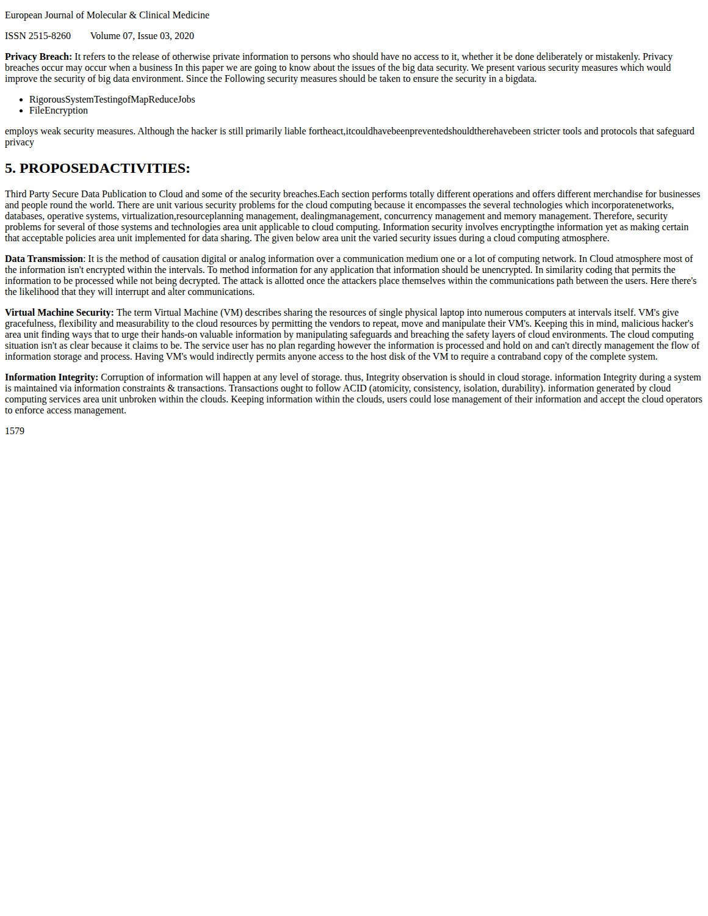European Journal of Molecular & Clinical Medicine
ISSN 2515-8260 Volume 07, Issue 03, 2020
Privacy Breach: It refers to the release of otherwise private information to persons who should have no access to it, whether it be done deliberately or mistakenly. Privacy breaches occur may occur when a business In this paper we are going to know about the issues of the big data security. We present various security measures which would improve the security of big data environment. Since the Following security measures should be taken to ensure the security in a bigdata.
RigorousSystemTestingofMapReduceJobs
FileEncryption
employs weak security measures. Although the hacker is still primarily liable fortheact,itcouldhavebeenpreventedshouldtherehavebeen stricter tools and protocols that safeguard privacy
5. PROPOSEDACTIVITIES:
Third Party Secure Data Publication to Cloud and some of the security breaches.Each section performs totally different operations and offers different merchandise for businesses and people round the world. There are unit various security problems for the cloud computing because it encompasses the several technologies which incorporatenetworks, databases, operative systems, virtualization,resourceplanning management, dealingmanagement, concurrency management and memory management. Therefore, security problems for several of those systems and technologies area unit applicable to cloud computing. Information security involves encryptingthe information yet as making certain that acceptable policies area unit implemented for data sharing. The given below area unit the varied security issues during a cloud computing atmosphere.
Data Transmission: It is the method of causation digital or analog information over a communication medium one or a lot of computing network. In Cloud atmosphere most of the information isn't encrypted within the intervals. To method information for any application that information should be unencrypted. In similarity coding that permits the information to be processed while not being decrypted. The attack is allotted once the attackers place themselves within the communications path between the users. Here there's the likelihood that they will interrupt and alter communications.
Virtual Machine Security: The term Virtual Machine (VM) describes sharing the resources of single physical laptop into numerous computers at intervals itself. VM's give gracefulness, flexibility and measurability to the cloud resources by permitting the vendors to repeat, move and manipulate their VM's. Keeping this in mind, malicious hacker's area unit finding ways that to urge their hands-on valuable information by manipulating safeguards and breaching the safety layers of cloud environments. The cloud computing situation isn't as clear because it claims to be. The service user has no plan regarding however the information is processed and hold on and can't directly management the flow of information storage and process. Having VM's would indirectly permits anyone access to the host disk of the VM to require a contraband copy of the complete system.
Information Integrity: Corruption of information will happen at any level of storage. thus, Integrity observation is should in cloud storage. information Integrity during a system is maintained via information constraints & transactions. Transactions ought to follow ACID (atomicity, consistency, isolation, durability). information generated by cloud computing services area unit unbroken within the clouds. Keeping information within the clouds, users could lose management of their information and accept the cloud operators to enforce access management.
1579